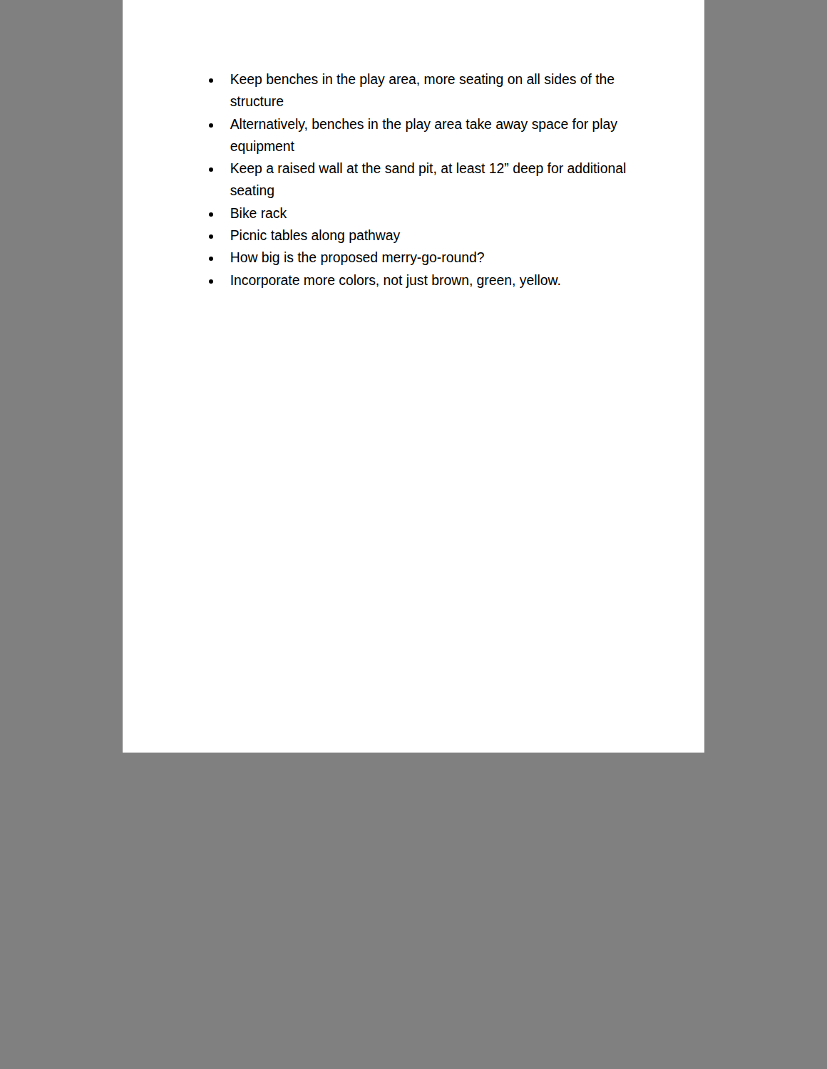Keep benches in the play area, more seating on all sides of the structure
Alternatively, benches in the play area take away space for play equipment
Keep a raised wall at the sand pit, at least 12” deep for additional seating
Bike rack
Picnic tables along pathway
How big is the proposed merry-go-round?
Incorporate more colors, not just brown, green, yellow.